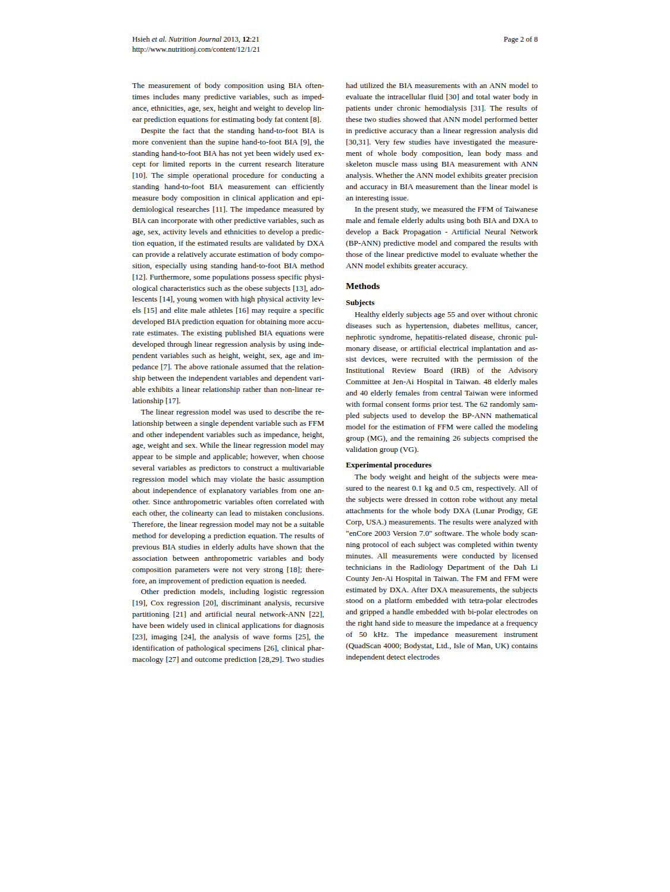Hsieh et al. Nutrition Journal 2013, 12:21
http://www.nutritionj.com/content/12/1/21
Page 2 of 8
The measurement of body composition using BIA oftentimes includes many predictive variables, such as impedance, ethnicities, age, sex, height and weight to develop linear prediction equations for estimating body fat content [8].
Despite the fact that the standing hand-to-foot BIA is more convenient than the supine hand-to-foot BIA [9], the standing hand-to-foot BIA has not yet been widely used except for limited reports in the current research literature [10]. The simple operational procedure for conducting a standing hand-to-foot BIA measurement can efficiently measure body composition in clinical application and epidemiological researches [11]. The impedance measured by BIA can incorporate with other predictive variables, such as age, sex, activity levels and ethnicities to develop a prediction equation, if the estimated results are validated by DXA can provide a relatively accurate estimation of body composition, especially using standing hand-to-foot BIA method [12]. Furthermore, some populations possess specific physiological characteristics such as the obese subjects [13], adolescents [14], young women with high physical activity levels [15] and elite male athletes [16] may require a specific developed BIA prediction equation for obtaining more accurate estimates. The existing published BIA equations were developed through linear regression analysis by using independent variables such as height, weight, sex, age and impedance [7]. The above rationale assumed that the relationship between the independent variables and dependent variable exhibits a linear relationship rather than non-linear relationship [17].
The linear regression model was used to describe the relationship between a single dependent variable such as FFM and other independent variables such as impedance, height, age, weight and sex. While the linear regression model may appear to be simple and applicable; however, when choose several variables as predictors to construct a multivariable regression model which may violate the basic assumption about independence of explanatory variables from one another. Since anthropometric variables often correlated with each other, the colinearty can lead to mistaken conclusions. Therefore, the linear regression model may not be a suitable method for developing a prediction equation. The results of previous BIA studies in elderly adults have shown that the association between anthropometric variables and body composition parameters were not very strong [18]; therefore, an improvement of prediction equation is needed.
Other prediction models, including logistic regression [19], Cox regression [20], discriminant analysis, recursive partitioning [21] and artificial neural network-ANN [22], have been widely used in clinical applications for diagnosis [23], imaging [24], the analysis of wave forms [25], the identification of pathological specimens [26], clinical pharmacology [27] and outcome prediction [28,29]. Two studies had utilized the BIA measurements with an ANN model to evaluate the intracellular fluid [30] and total water body in patients under chronic hemodialysis [31]. The results of these two studies showed that ANN model performed better in predictive accuracy than a linear regression analysis did [30,31]. Very few studies have investigated the measurement of whole body composition, lean body mass and skeleton muscle mass using BIA measurement with ANN analysis. Whether the ANN model exhibits greater precision and accuracy in BIA measurement than the linear model is an interesting issue.
In the present study, we measured the FFM of Taiwanese male and female elderly adults using both BIA and DXA to develop a Back Propagation - Artificial Neural Network (BP-ANN) predictive model and compared the results with those of the linear predictive model to evaluate whether the ANN model exhibits greater accuracy.
Methods
Subjects
Healthy elderly subjects age 55 and over without chronic diseases such as hypertension, diabetes mellitus, cancer, nephrotic syndrome, hepatitis-related disease, chronic pulmonary disease, or artificial electrical implantation and assist devices, were recruited with the permission of the Institutional Review Board (IRB) of the Advisory Committee at Jen-Ai Hospital in Taiwan. 48 elderly males and 40 elderly females from central Taiwan were informed with formal consent forms prior test. The 62 randomly sampled subjects used to develop the BP-ANN mathematical model for the estimation of FFM were called the modeling group (MG), and the remaining 26 subjects comprised the validation group (VG).
Experimental procedures
The body weight and height of the subjects were measured to the nearest 0.1 kg and 0.5 cm, respectively. All of the subjects were dressed in cotton robe without any metal attachments for the whole body DXA (Lunar Prodigy, GE Corp, USA.) measurements. The results were analyzed with "enCore 2003 Version 7.0" software. The whole body scanning protocol of each subject was completed within twenty minutes. All measurements were conducted by licensed technicians in the Radiology Department of the Dah Li County Jen-Ai Hospital in Taiwan. The FM and FFM were estimated by DXA. After DXA measurements, the subjects stood on a platform embedded with tetra-polar electrodes and gripped a handle embedded with bi-polar electrodes on the right hand side to measure the impedance at a frequency of 50 kHz. The impedance measurement instrument (QuadScan 4000; Bodystat, Ltd., Isle of Man, UK) contains independent detect electrodes